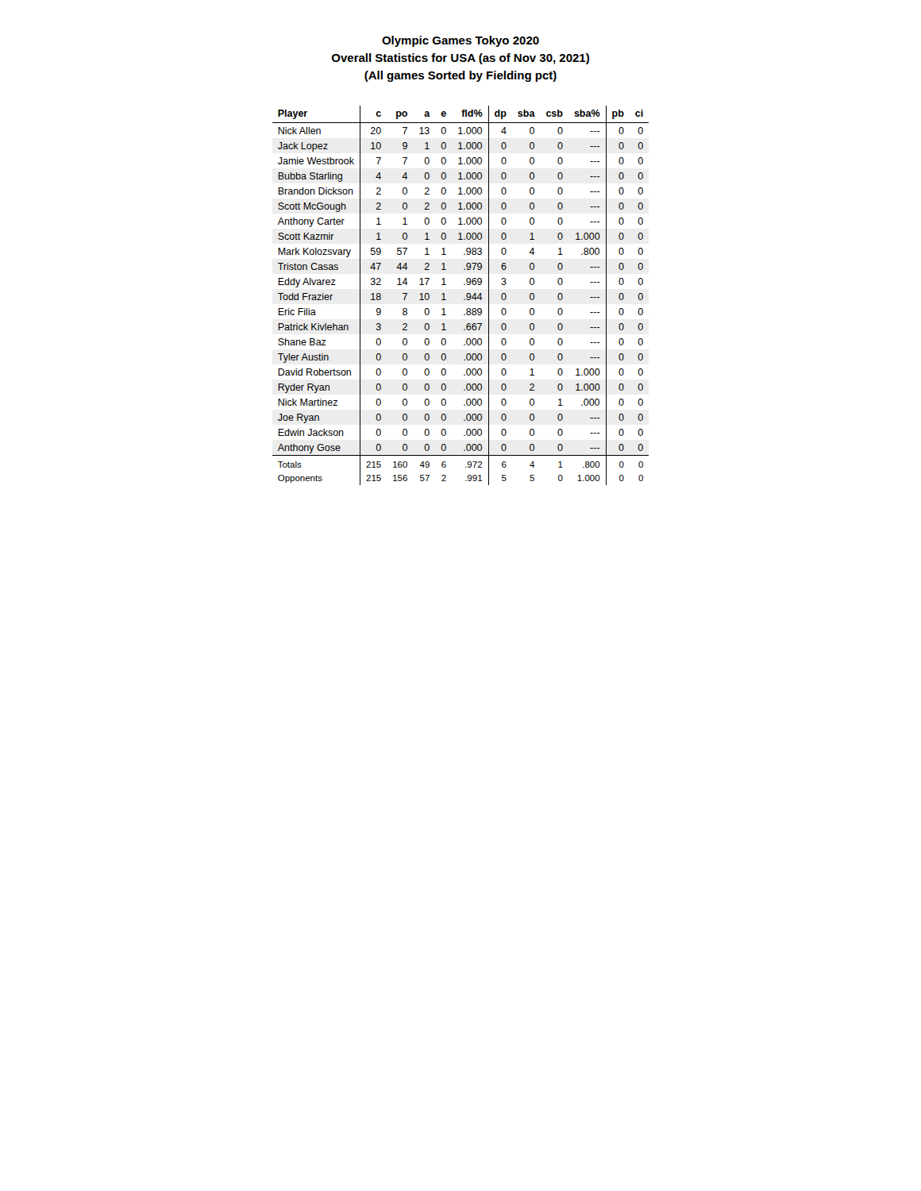Olympic Games Tokyo 2020
Overall Statistics for USA (as of Nov 30, 2021)
(All games Sorted by Fielding pct)
| Player | c | po | a | e | fld% | dp | sba | csb | sba% | pb | ci |
| --- | --- | --- | --- | --- | --- | --- | --- | --- | --- | --- | --- |
| Nick Allen | 20 | 7 | 13 | 0 | 1.000 | 4 | 0 | 0 | --- | 0 | 0 |
| Jack Lopez | 10 | 9 | 1 | 0 | 1.000 | 0 | 0 | 0 | --- | 0 | 0 |
| Jamie Westbrook | 7 | 7 | 0 | 0 | 1.000 | 0 | 0 | 0 | --- | 0 | 0 |
| Bubba Starling | 4 | 4 | 0 | 0 | 1.000 | 0 | 0 | 0 | --- | 0 | 0 |
| Brandon Dickson | 2 | 0 | 2 | 0 | 1.000 | 0 | 0 | 0 | --- | 0 | 0 |
| Scott McGough | 2 | 0 | 2 | 0 | 1.000 | 0 | 0 | 0 | --- | 0 | 0 |
| Anthony Carter | 1 | 1 | 0 | 0 | 1.000 | 0 | 0 | 0 | --- | 0 | 0 |
| Scott Kazmir | 1 | 0 | 1 | 0 | 1.000 | 0 | 1 | 0 | 1.000 | 0 | 0 |
| Mark Kolozsvary | 59 | 57 | 1 | 1 | .983 | 0 | 4 | 1 | .800 | 0 | 0 |
| Triston Casas | 47 | 44 | 2 | 1 | .979 | 6 | 0 | 0 | --- | 0 | 0 |
| Eddy Alvarez | 32 | 14 | 17 | 1 | .969 | 3 | 0 | 0 | --- | 0 | 0 |
| Todd Frazier | 18 | 7 | 10 | 1 | .944 | 0 | 0 | 0 | --- | 0 | 0 |
| Eric Filia | 9 | 8 | 0 | 1 | .889 | 0 | 0 | 0 | --- | 0 | 0 |
| Patrick Kivlehan | 3 | 2 | 0 | 1 | .667 | 0 | 0 | 0 | --- | 0 | 0 |
| Shane Baz | 0 | 0 | 0 | 0 | .000 | 0 | 0 | 0 | --- | 0 | 0 |
| Tyler Austin | 0 | 0 | 0 | 0 | .000 | 0 | 0 | 0 | --- | 0 | 0 |
| David Robertson | 0 | 0 | 0 | 0 | .000 | 0 | 1 | 0 | 1.000 | 0 | 0 |
| Ryder Ryan | 0 | 0 | 0 | 0 | .000 | 0 | 2 | 0 | 1.000 | 0 | 0 |
| Nick Martinez | 0 | 0 | 0 | 0 | .000 | 0 | 0 | 1 | .000 | 0 | 0 |
| Joe Ryan | 0 | 0 | 0 | 0 | .000 | 0 | 0 | 0 | --- | 0 | 0 |
| Edwin Jackson | 0 | 0 | 0 | 0 | .000 | 0 | 0 | 0 | --- | 0 | 0 |
| Anthony Gose | 0 | 0 | 0 | 0 | .000 | 0 | 0 | 0 | --- | 0 | 0 |
| Totals | 215 | 160 | 49 | 6 | .972 | 6 | 4 | 1 | .800 | 0 | 0 |
| Opponents | 215 | 156 | 57 | 2 | .991 | 5 | 5 | 0 | 1.000 | 0 | 0 |